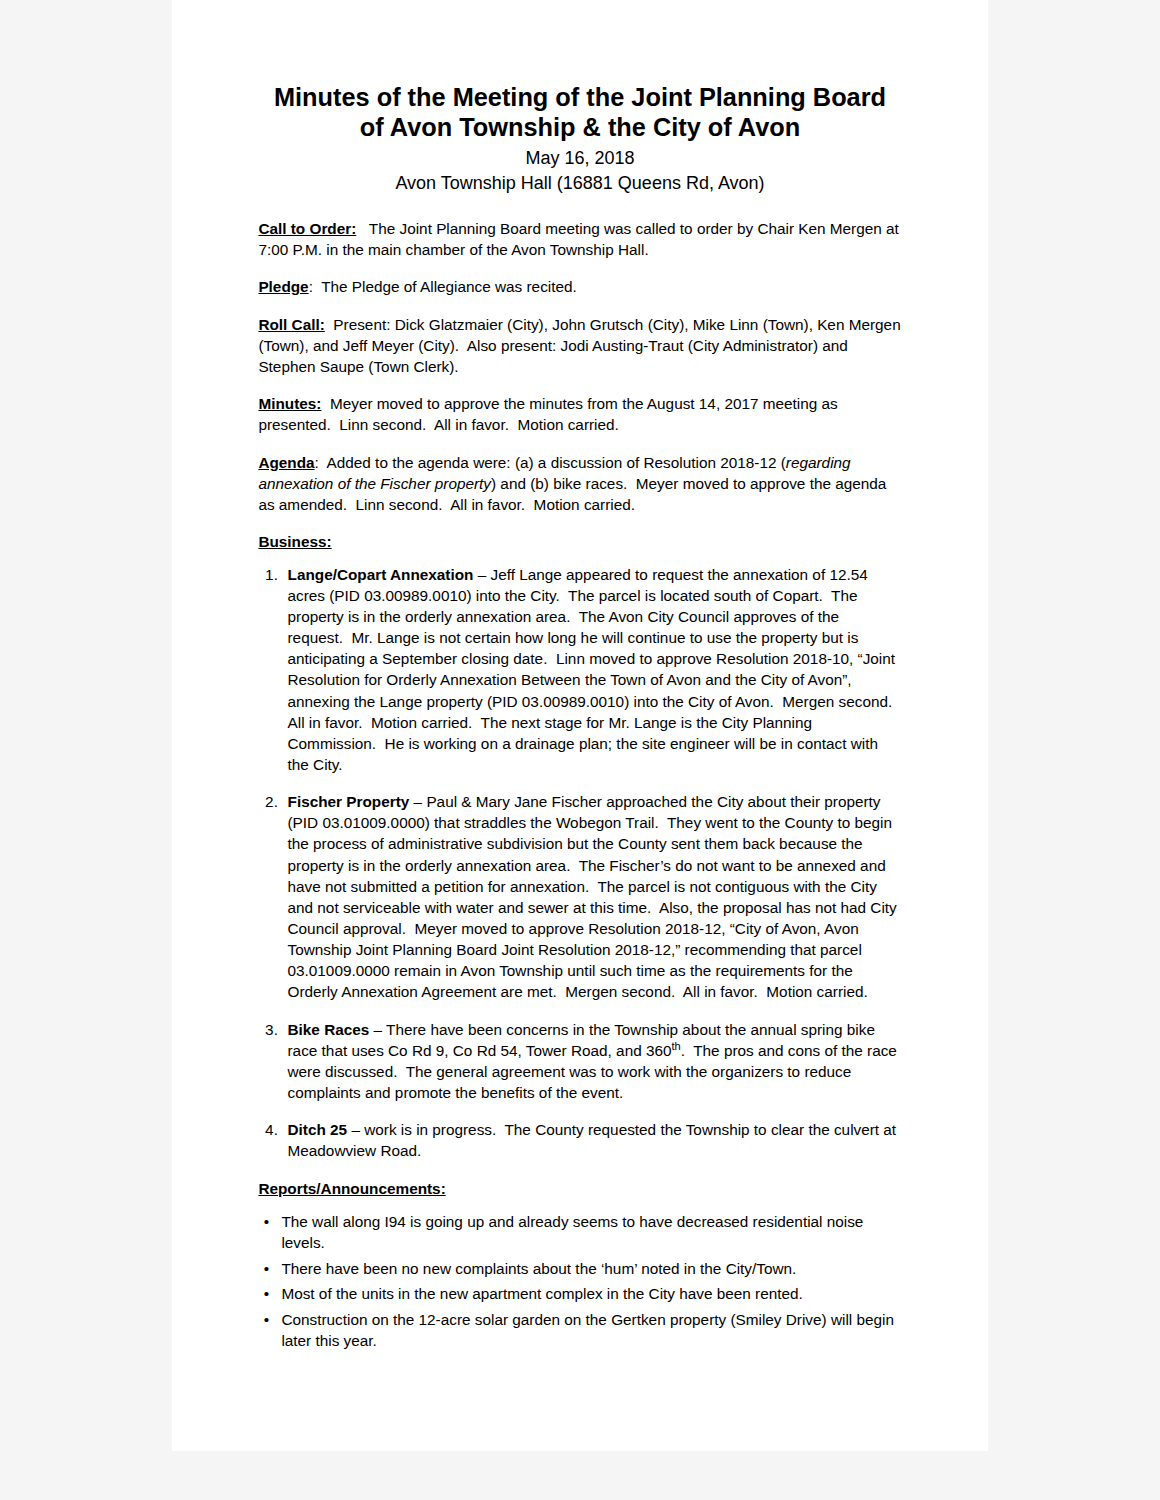Minutes of the Meeting of the Joint Planning Board
of Avon Township & the City of Avon
May 16, 2018
Avon Township Hall (16881 Queens Rd, Avon)
Call to Order: The Joint Planning Board meeting was called to order by Chair Ken Mergen at 7:00 P.M. in the main chamber of the Avon Township Hall.
Pledge: The Pledge of Allegiance was recited.
Roll Call: Present: Dick Glatzmaier (City), John Grutsch (City), Mike Linn (Town), Ken Mergen (Town), and Jeff Meyer (City). Also present: Jodi Austing-Traut (City Administrator) and Stephen Saupe (Town Clerk).
Minutes: Meyer moved to approve the minutes from the August 14, 2017 meeting as presented. Linn second. All in favor. Motion carried.
Agenda: Added to the agenda were: (a) a discussion of Resolution 2018-12 (regarding annexation of the Fischer property) and (b) bike races. Meyer moved to approve the agenda as amended. Linn second. All in favor. Motion carried.
Business:
Lange/Copart Annexation – Jeff Lange appeared to request the annexation of 12.54 acres (PID 03.00989.0010) into the City. The parcel is located south of Copart. The property is in the orderly annexation area. The Avon City Council approves of the request. Mr. Lange is not certain how long he will continue to use the property but is anticipating a September closing date. Linn moved to approve Resolution 2018-10, “Joint Resolution for Orderly Annexation Between the Town of Avon and the City of Avon”, annexing the Lange property (PID 03.00989.0010) into the City of Avon. Mergen second. All in favor. Motion carried. The next stage for Mr. Lange is the City Planning Commission. He is working on a drainage plan; the site engineer will be in contact with the City.
Fischer Property – Paul & Mary Jane Fischer approached the City about their property (PID 03.01009.0000) that straddles the Wobegon Trail. They went to the County to begin the process of administrative subdivision but the County sent them back because the property is in the orderly annexation area. The Fischer’s do not want to be annexed and have not submitted a petition for annexation. The parcel is not contiguous with the City and not serviceable with water and sewer at this time. Also, the proposal has not had City Council approval. Meyer moved to approve Resolution 2018-12, “City of Avon, Avon Township Joint Planning Board Joint Resolution 2018-12,” recommending that parcel 03.01009.0000 remain in Avon Township until such time as the requirements for the Orderly Annexation Agreement are met. Mergen second. All in favor. Motion carried.
Bike Races – There have been concerns in the Township about the annual spring bike race that uses Co Rd 9, Co Rd 54, Tower Road, and 360th. The pros and cons of the race were discussed. The general agreement was to work with the organizers to reduce complaints and promote the benefits of the event.
Ditch 25 – work is in progress. The County requested the Township to clear the culvert at Meadowview Road.
Reports/Announcements:
The wall along I94 is going up and already seems to have decreased residential noise levels.
There have been no new complaints about the ‘hum’ noted in the City/Town.
Most of the units in the new apartment complex in the City have been rented.
Construction on the 12-acre solar garden on the Gertken property (Smiley Drive) will begin later this year.